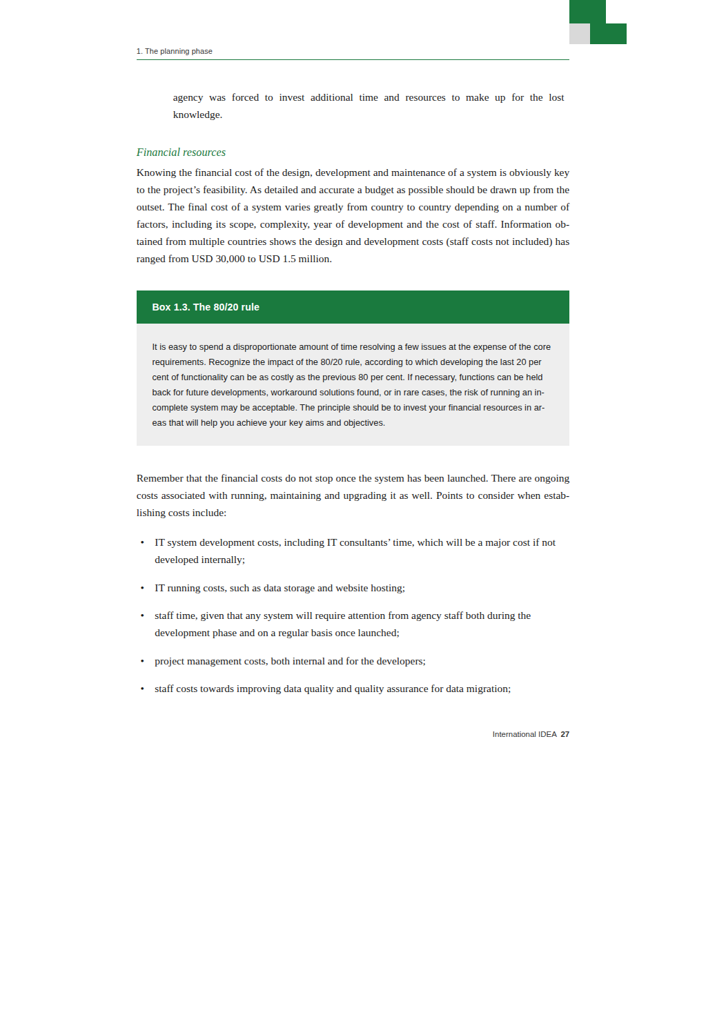1. The planning phase
agency was forced to invest additional time and resources to make up for the lost knowledge.
Financial resources
Knowing the financial cost of the design, development and maintenance of a system is obviously key to the project’s feasibility. As detailed and accurate a budget as possible should be drawn up from the outset. The final cost of a system varies greatly from country to country depending on a number of factors, including its scope, complexity, year of development and the cost of staff. Information obtained from multiple countries shows the design and development costs (staff costs not included) has ranged from USD 30,000 to USD 1.5 million.
Box 1.3. The 80/20 rule
It is easy to spend a disproportionate amount of time resolving a few issues at the expense of the core requirements. Recognize the impact of the 80/20 rule, according to which developing the last 20 per cent of functionality can be as costly as the previous 80 per cent. If necessary, functions can be held back for future developments, workaround solutions found, or in rare cases, the risk of running an incomplete system may be acceptable. The principle should be to invest your financial resources in areas that will help you achieve your key aims and objectives.
Remember that the financial costs do not stop once the system has been launched. There are ongoing costs associated with running, maintaining and upgrading it as well. Points to consider when establishing costs include:
IT system development costs, including IT consultants’ time, which will be a major cost if not developed internally;
IT running costs, such as data storage and website hosting;
staff time, given that any system will require attention from agency staff both during the development phase and on a regular basis once launched;
project management costs, both internal and for the developers;
staff costs towards improving data quality and quality assurance for data migration;
International IDEA27